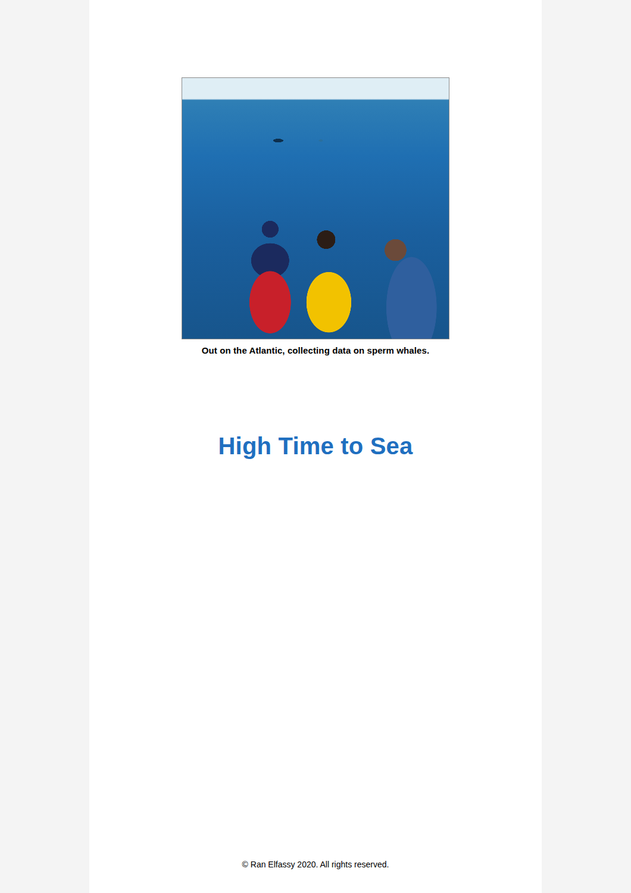Out on the Atlantic, collecting data on sperm whales.
High Time to Sea
© Ran Elfassy 2020. All rights reserved.